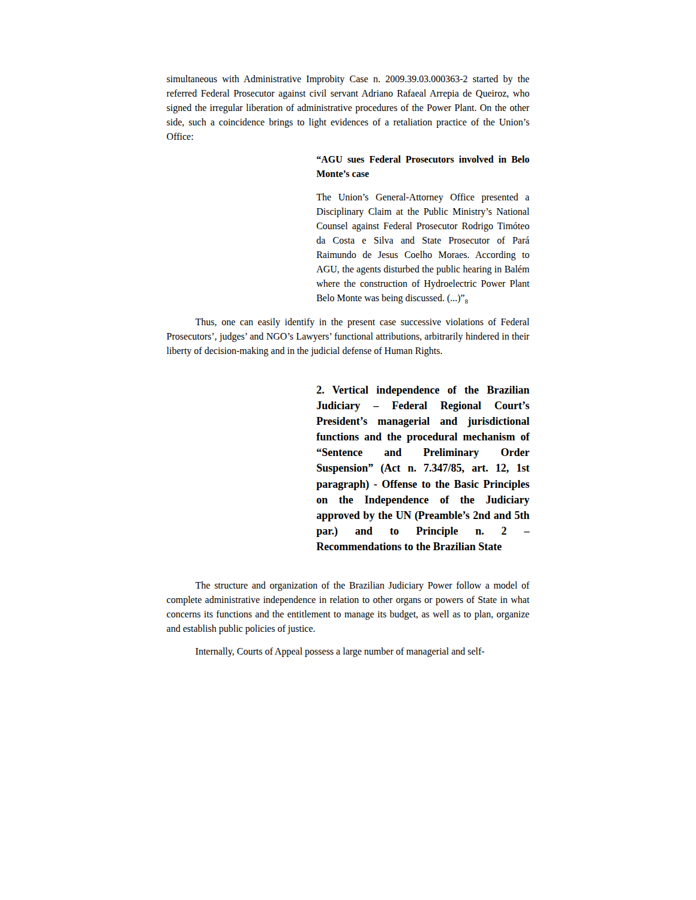simultaneous with Administrative Improbity Case n. 2009.39.03.000363-2 started by the referred Federal Prosecutor against civil servant Adriano Rafaeal Arrepia de Queiroz, who signed the irregular liberation of administrative procedures of the Power Plant. On the other side, such a coincidence brings to light evidences of a retaliation practice of the Union’s Office:
“AGU sues Federal Prosecutors involved in Belo Monte’s case
The Union’s General-Attorney Office presented a Disciplinary Claim at the Public Ministry’s National Counsel against Federal Prosecutor Rodrigo Timóteo da Costa e Silva and State Prosecutor of Pará Raimundo de Jesus Coelho Moraes. According to AGU, the agents disturbed the public hearing in Balém where the construction of Hydroelectric Power Plant Belo Monte was being discussed. (...)”8
Thus, one can easily identify in the present case successive violations of Federal Prosecutors’, judges’ and NGO’s Lawyers’ functional attributions, arbitrarily hindered in their liberty of decision-making and in the judicial defense of Human Rights.
2. Vertical independence of the Brazilian Judiciary – Federal Regional Court’s President’s managerial and jurisdictional functions and the procedural mechanism of “Sentence and Preliminary Order Suspension” (Act n. 7.347/85, art. 12, 1st paragraph) - Offense to the Basic Principles on the Independence of the Judiciary approved by the UN (Preamble’s 2nd and 5th par.) and to Principle n. 2 – Recommendations to the Brazilian State
The structure and organization of the Brazilian Judiciary Power follow a model of complete administrative independence in relation to other organs or powers of State in what concerns its functions and the entitlement to manage its budget, as well as to plan, organize and establish public policies of justice.
Internally, Courts of Appeal possess a large number of managerial and self-